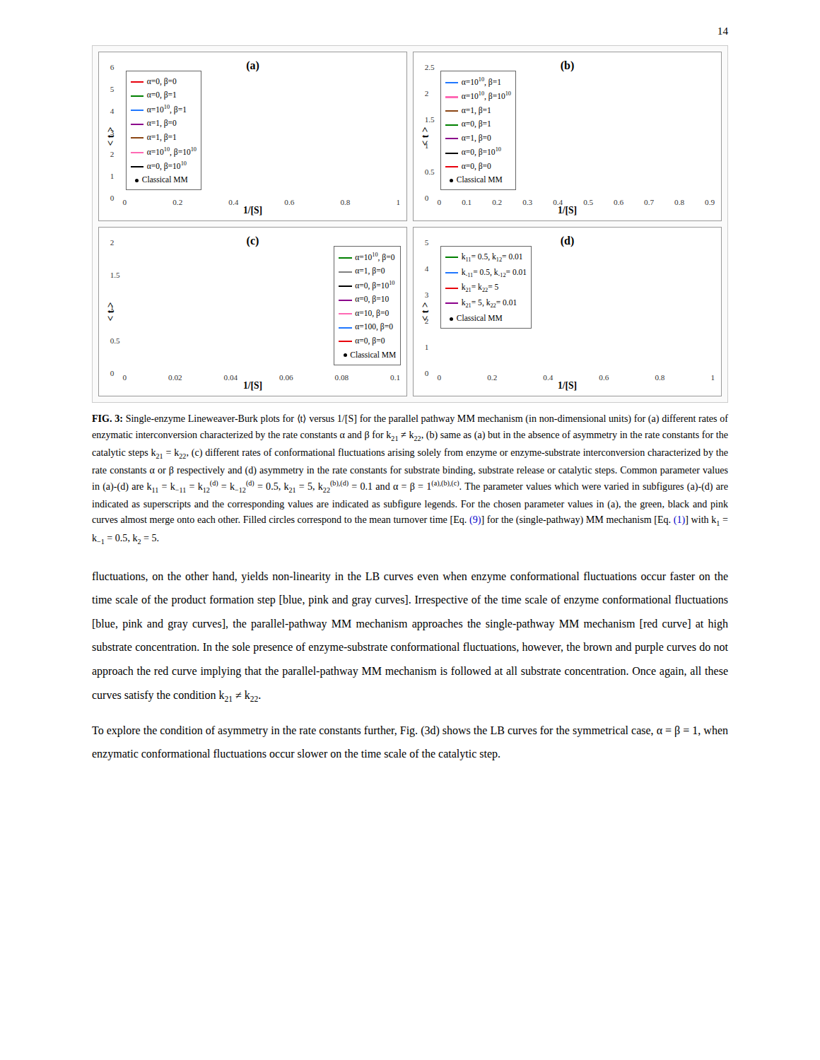14
(a) < t > 1/[S]
6543210
00.20.40.60.81
α=0, β=0
α=0, β=1
α=1010, β=1
α=1, β=0
α=1, β=1
α=1010, β=1010
α=0, β=1010
Classical MM
(b) < t > 1/[S]
2.521.510.50
00.10.20.30.40.50.60.70.80.9
α=1010, β=1
α=1010, β=1010
α=1, β=1
α=0, β=1
α=1, β=0
α=0, β=1010
α=0, β=0
Classical MM
(c) < t > 1/[S]
21.510.50
00.020.040.060.080.1
α=1010, β=0
α=1, β=0
α=0, β=1010
α=0, β=10
α=10, β=0
α=100, β=0
α=0, β=0
Classical MM
(d) < t > 1/[S]
543210
00.20.40.60.81
k11= 0.5, k12= 0.01
k-11= 0.5, k-12= 0.01
k21= k22= 5
k21= 5, k22= 0.01
Classical MM
FIG. 3: Single-enzyme Lineweaver-Burk plots for ⟨t⟩ versus 1/[S] for the parallel pathway MM mechanism (in non-dimensional units) for (a) different rates of enzymatic interconversion characterized by the rate constants α and β for k21 ≠ k22, (b) same as (a) but in the absence of asymmetry in the rate constants for the catalytic steps k21 = k22, (c) different rates of conformational fluctuations arising solely from enzyme or enzyme-substrate interconversion characterized by the rate constants α or β respectively and (d) asymmetry in the rate constants for substrate binding, substrate release or catalytic steps. Common parameter values in (a)-(d) are k11 = k−11 = k12(d) = k−12(d) = 0.5, k21 = 5, k22(b),(d) = 0.1 and α = β = 1(a),(b),(c). The parameter values which were varied in subfigures (a)-(d) are indicated as superscripts and the corresponding values are indicated as subfigure legends. For the chosen parameter values in (a), the green, black and pink curves almost merge onto each other. Filled circles correspond to the mean turnover time [Eq. (9)] for the (single-pathway) MM mechanism [Eq. (1)] with k1 = k−1 = 0.5, k2 = 5.
fluctuations, on the other hand, yields non-linearity in the LB curves even when enzyme conformational fluctuations occur faster on the time scale of the product formation step [blue, pink and gray curves]. Irrespective of the time scale of enzyme conformational fluctuations [blue, pink and gray curves], the parallel-pathway MM mechanism approaches the single-pathway MM mechanism [red curve] at high substrate concentration. In the sole presence of enzyme-substrate conformational fluctuations, however, the brown and purple curves do not approach the red curve implying that the parallel-pathway MM mechanism is followed at all substrate concentration. Once again, all these curves satisfy the condition k21 ≠ k22.
To explore the condition of asymmetry in the rate constants further, Fig. (3d) shows the LB curves for the symmetrical case, α = β = 1, when enzymatic conformational fluctuations occur slower on the time scale of the catalytic step.